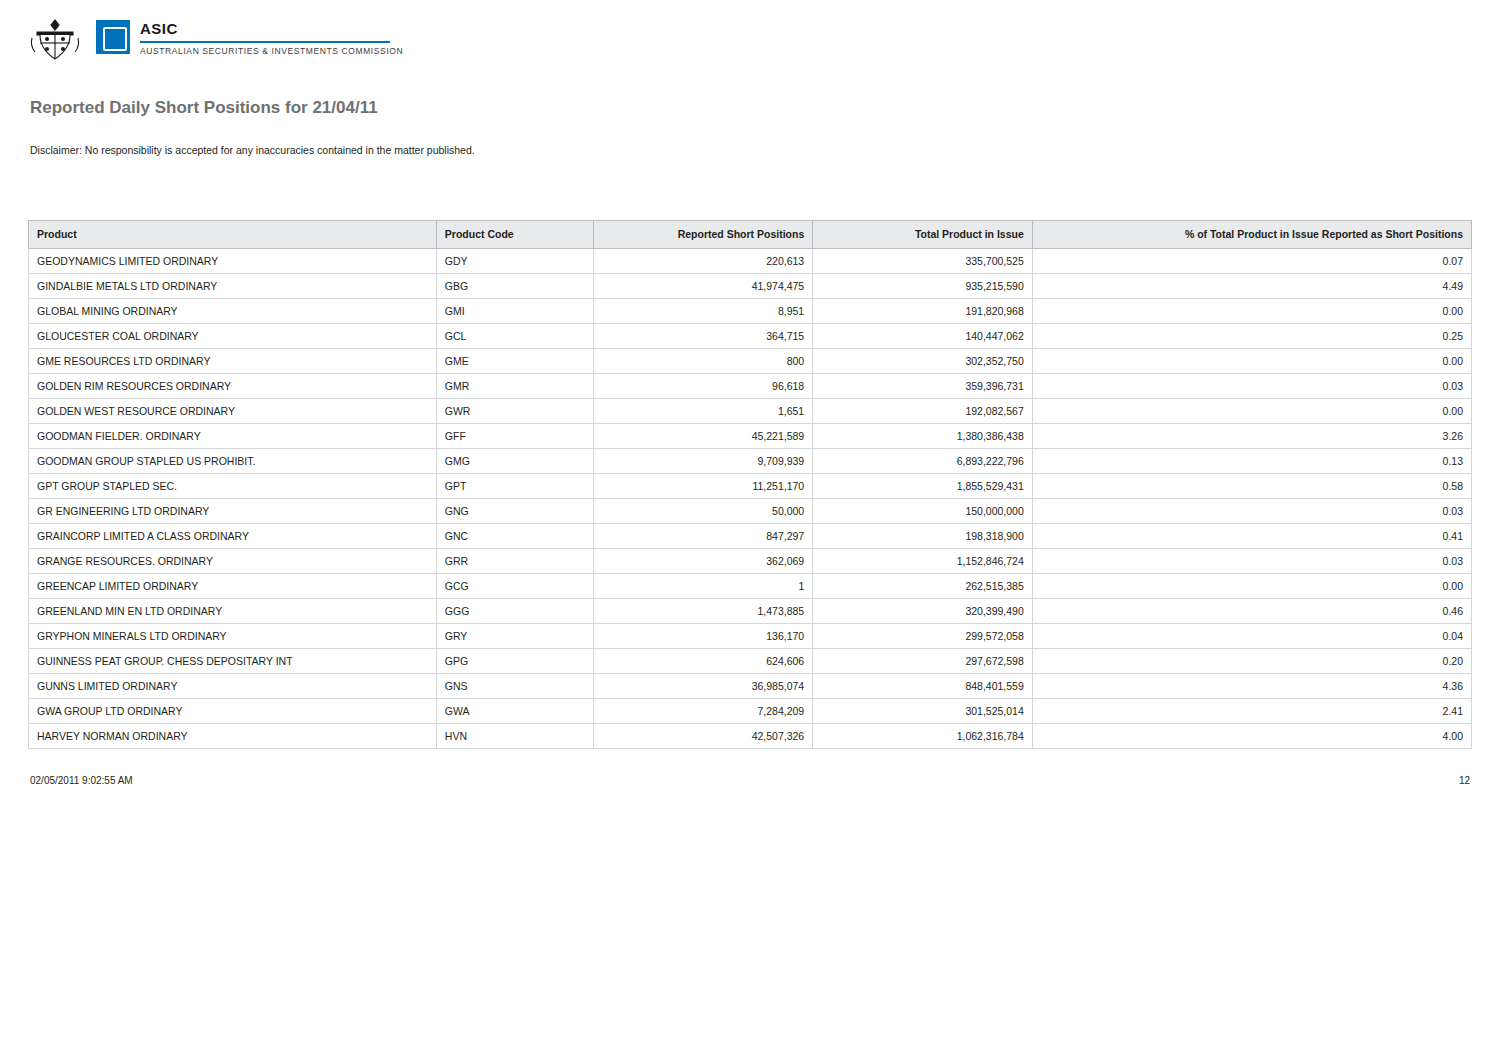ASIC
Australian Securities & Investments Commission
Reported Daily Short Positions for 21/04/11
Disclaimer: No responsibility is accepted for any inaccuracies contained in the matter published.
| Product | Product Code | Reported Short Positions | Total Product in Issue | % of Total Product in Issue Reported as Short Positions |
| --- | --- | --- | --- | --- |
| GEODYNAMICS LIMITED ORDINARY | GDY | 220,613 | 335,700,525 | 0.07 |
| GINDALBIE METALS LTD ORDINARY | GBG | 41,974,475 | 935,215,590 | 4.49 |
| GLOBAL MINING ORDINARY | GMI | 8,951 | 191,820,968 | 0.00 |
| GLOUCESTER COAL ORDINARY | GCL | 364,715 | 140,447,062 | 0.25 |
| GME RESOURCES LTD ORDINARY | GME | 800 | 302,352,750 | 0.00 |
| GOLDEN RIM RESOURCES ORDINARY | GMR | 96,618 | 359,396,731 | 0.03 |
| GOLDEN WEST RESOURCE ORDINARY | GWR | 1,651 | 192,082,567 | 0.00 |
| GOODMAN FIELDER. ORDINARY | GFF | 45,221,589 | 1,380,386,438 | 3.26 |
| GOODMAN GROUP STAPLED US PROHIBIT. | GMG | 9,709,939 | 6,893,222,796 | 0.13 |
| GPT GROUP STAPLED SEC. | GPT | 11,251,170 | 1,855,529,431 | 0.58 |
| GR ENGINEERING LTD ORDINARY | GNG | 50,000 | 150,000,000 | 0.03 |
| GRAINCORP LIMITED A CLASS ORDINARY | GNC | 847,297 | 198,318,900 | 0.41 |
| GRANGE RESOURCES. ORDINARY | GRR | 362,069 | 1,152,846,724 | 0.03 |
| GREENCAP LIMITED ORDINARY | GCG | 1 | 262,515,385 | 0.00 |
| GREENLAND MIN EN LTD ORDINARY | GGG | 1,473,885 | 320,399,490 | 0.46 |
| GRYPHON MINERALS LTD ORDINARY | GRY | 136,170 | 299,572,058 | 0.04 |
| GUINNESS PEAT GROUP. CHESS DEPOSITARY INT | GPG | 624,606 | 297,672,598 | 0.20 |
| GUNNS LIMITED ORDINARY | GNS | 36,985,074 | 848,401,559 | 4.36 |
| GWA GROUP LTD ORDINARY | GWA | 7,284,209 | 301,525,014 | 2.41 |
| HARVEY NORMAN ORDINARY | HVN | 42,507,326 | 1,062,316,784 | 4.00 |
02/05/2011 9:02:55 AM
12